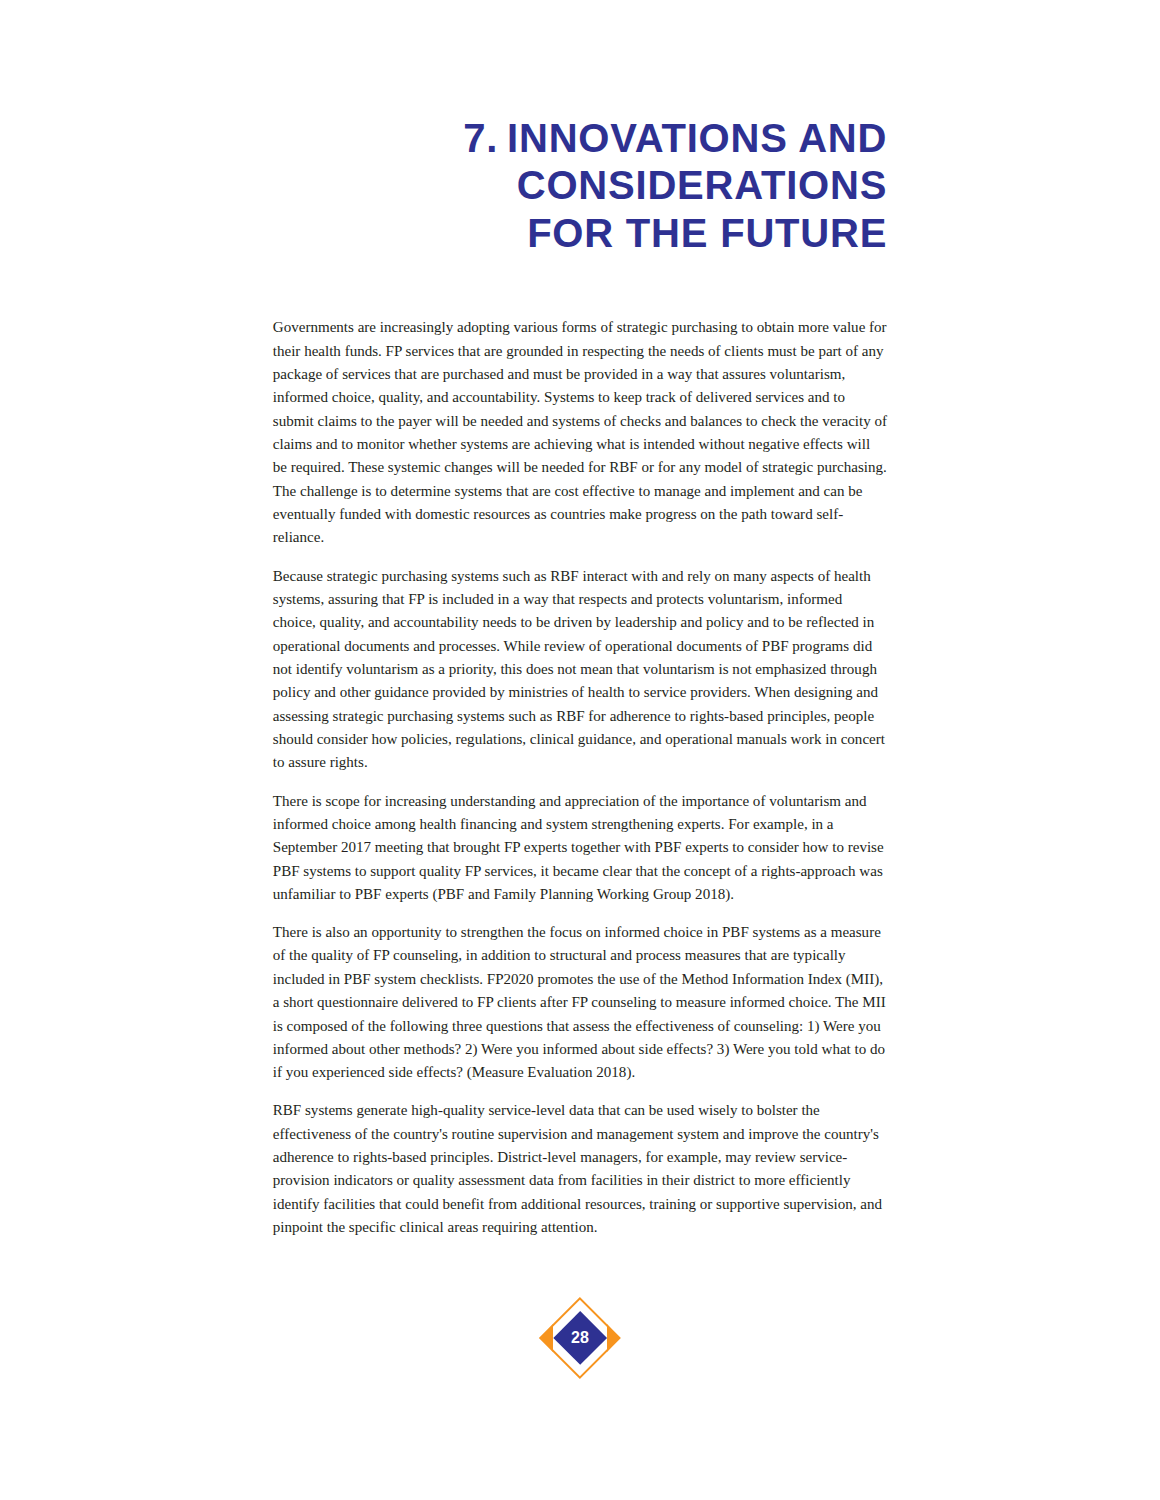7. Innovations and Considerations
for the Future
Governments are increasingly adopting various forms of strategic purchasing to obtain more value for their health funds. FP services that are grounded in respecting the needs of clients must be part of any package of services that are purchased and must be provided in a way that assures voluntarism, informed choice, quality, and accountability. Systems to keep track of delivered services and to submit claims to the payer will be needed and systems of checks and balances to check the veracity of claims and to monitor whether systems are achieving what is intended without negative effects will be required. These systemic changes will be needed for RBF or for any model of strategic purchasing. The challenge is to determine systems that are cost effective to manage and implement and can be eventually funded with domestic resources as countries make progress on the path toward self-reliance.
Because strategic purchasing systems such as RBF interact with and rely on many aspects of health systems, assuring that FP is included in a way that respects and protects voluntarism, informed choice, quality, and accountability needs to be driven by leadership and policy and to be reflected in operational documents and processes. While review of operational documents of PBF programs did not identify voluntarism as a priority, this does not mean that voluntarism is not emphasized through policy and other guidance provided by ministries of health to service providers. When designing and assessing strategic purchasing systems such as RBF for adherence to rights-based principles, people should consider how policies, regulations, clinical guidance, and operational manuals work in concert to assure rights.
There is scope for increasing understanding and appreciation of the importance of voluntarism and informed choice among health financing and system strengthening experts. For example, in a September 2017 meeting that brought FP experts together with PBF experts to consider how to revise PBF systems to support quality FP services, it became clear that the concept of a rights-approach was unfamiliar to PBF experts (PBF and Family Planning Working Group 2018).
There is also an opportunity to strengthen the focus on informed choice in PBF systems as a measure of the quality of FP counseling, in addition to structural and process measures that are typically included in PBF system checklists. FP2020 promotes the use of the Method Information Index (MII), a short questionnaire delivered to FP clients after FP counseling to measure informed choice. The MII is composed of the following three questions that assess the effectiveness of counseling: 1) Were you informed about other methods? 2) Were you informed about side effects? 3) Were you told what to do if you experienced side effects? (Measure Evaluation 2018).
RBF systems generate high-quality service-level data that can be used wisely to bolster the effectiveness of the country's routine supervision and management system and improve the country's adherence to rights-based principles. District-level managers, for example, may review service-provision indicators or quality assessment data from facilities in their district to more efficiently identify facilities that could benefit from additional resources, training or supportive supervision, and pinpoint the specific clinical areas requiring attention.
28